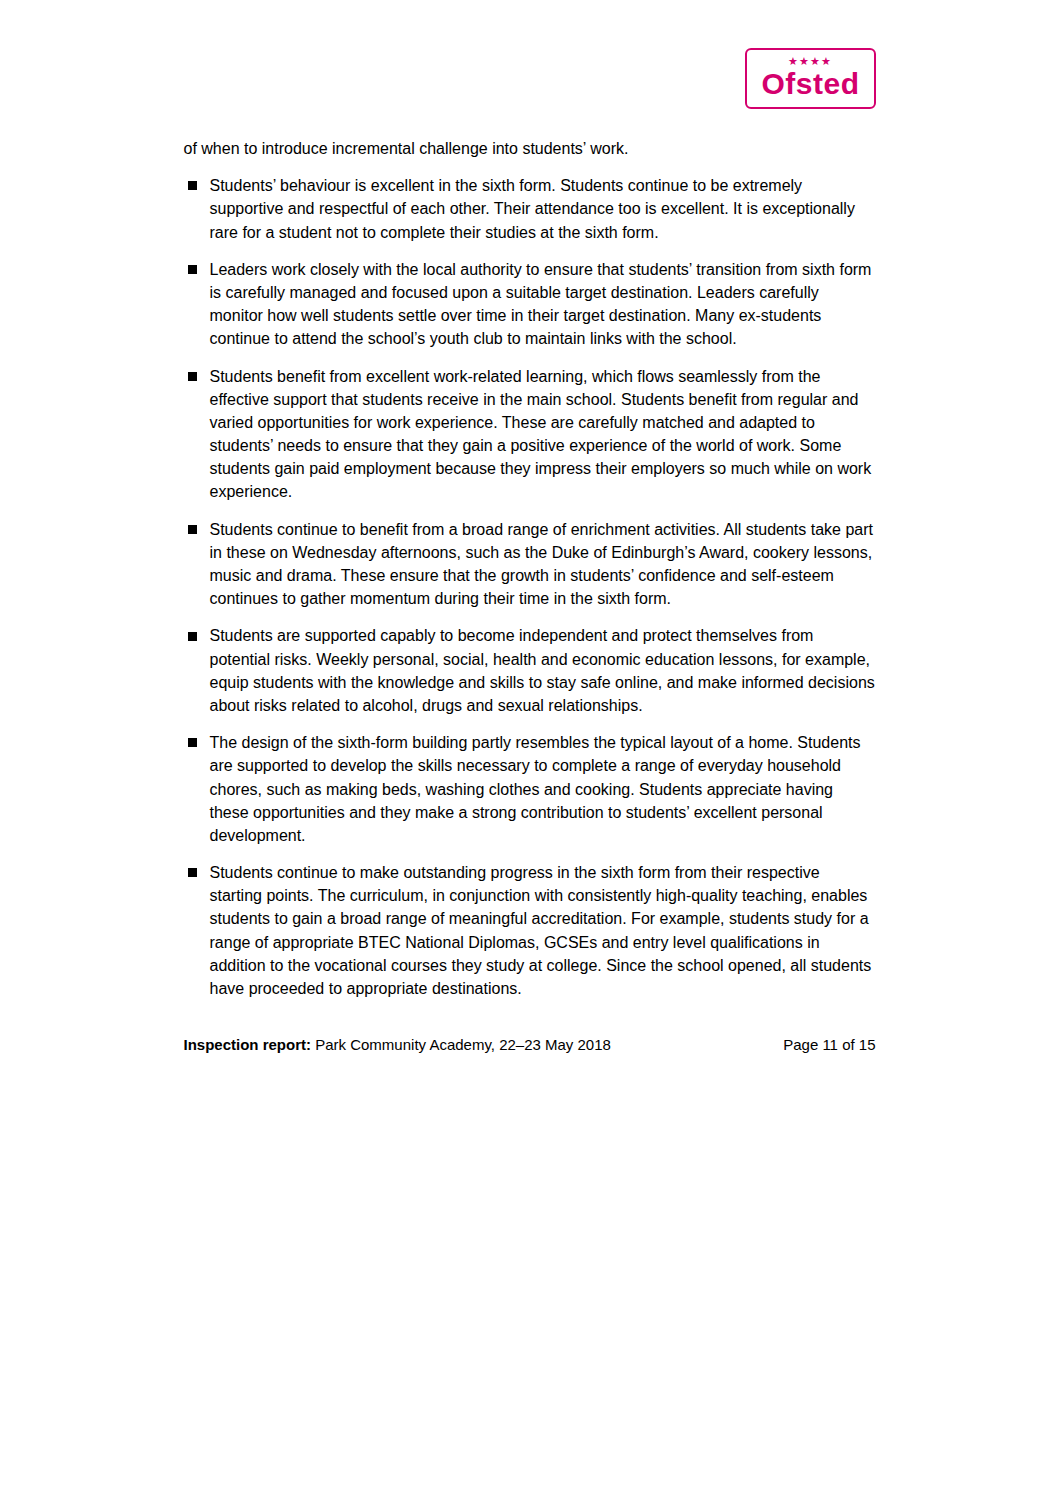★★★★ Ofsted
of when to introduce incremental challenge into students’ work.
Students’ behaviour is excellent in the sixth form. Students continue to be extremely supportive and respectful of each other. Their attendance too is excellent. It is exceptionally rare for a student not to complete their studies at the sixth form.
Leaders work closely with the local authority to ensure that students’ transition from sixth form is carefully managed and focused upon a suitable target destination. Leaders carefully monitor how well students settle over time in their target destination. Many ex-students continue to attend the school’s youth club to maintain links with the school.
Students benefit from excellent work-related learning, which flows seamlessly from the effective support that students receive in the main school. Students benefit from regular and varied opportunities for work experience. These are carefully matched and adapted to students’ needs to ensure that they gain a positive experience of the world of work. Some students gain paid employment because they impress their employers so much while on work experience.
Students continue to benefit from a broad range of enrichment activities. All students take part in these on Wednesday afternoons, such as the Duke of Edinburgh’s Award, cookery lessons, music and drama. These ensure that the growth in students’ confidence and self-esteem continues to gather momentum during their time in the sixth form.
Students are supported capably to become independent and protect themselves from potential risks. Weekly personal, social, health and economic education lessons, for example, equip students with the knowledge and skills to stay safe online, and make informed decisions about risks related to alcohol, drugs and sexual relationships.
The design of the sixth-form building partly resembles the typical layout of a home. Students are supported to develop the skills necessary to complete a range of everyday household chores, such as making beds, washing clothes and cooking. Students appreciate having these opportunities and they make a strong contribution to students’ excellent personal development.
Students continue to make outstanding progress in the sixth form from their respective starting points. The curriculum, in conjunction with consistently high-quality teaching, enables students to gain a broad range of meaningful accreditation. For example, students study for a range of appropriate BTEC National Diplomas, GCSEs and entry level qualifications in addition to the vocational courses they study at college. Since the school opened, all students have proceeded to appropriate destinations.
Inspection report: Park Community Academy, 22–23 May 2018
Page 11 of 15